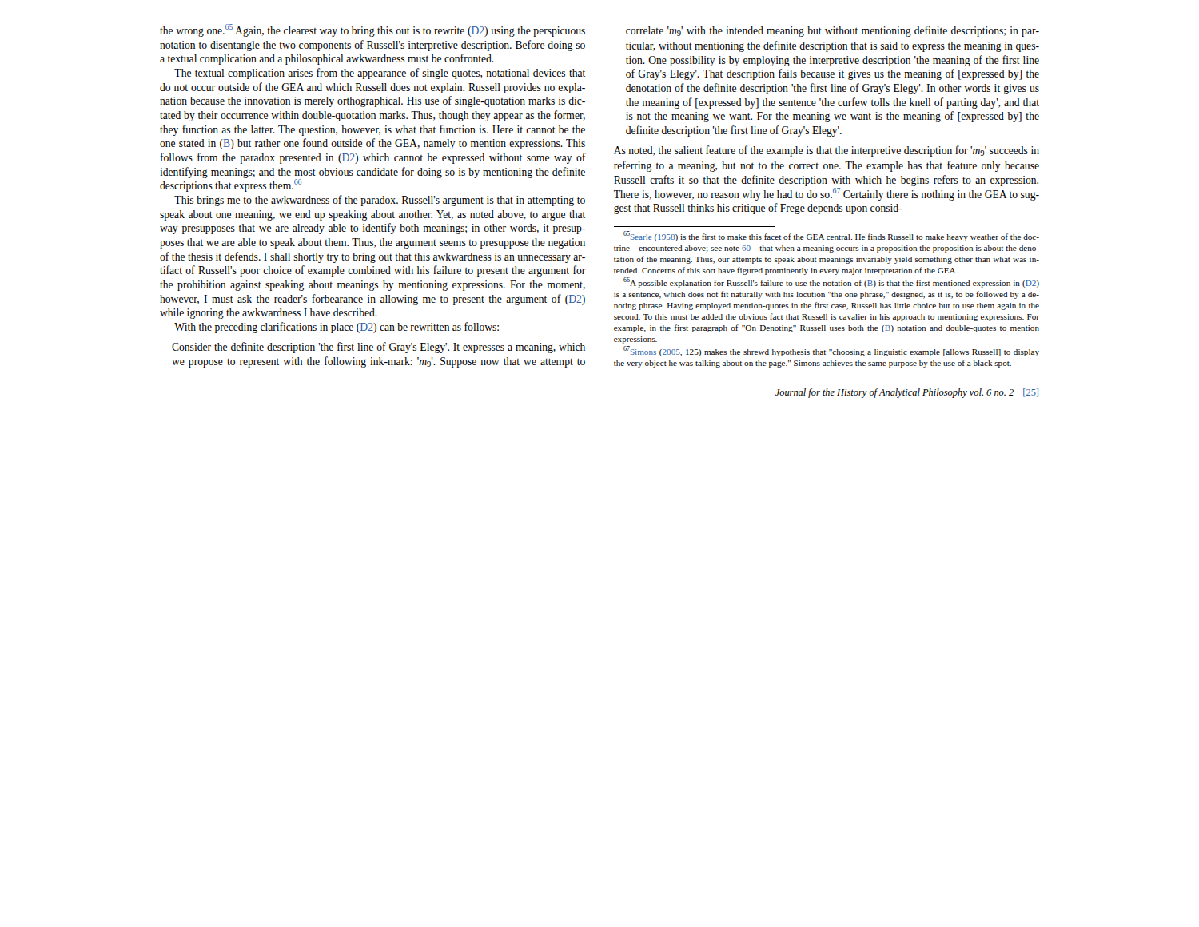the wrong one.65 Again, the clearest way to bring this out is to rewrite (D2) using the perspicuous notation to disentangle the two components of Russell's interpretive description. Before doing so a textual complication and a philosophical awkwardness must be confronted.
The textual complication arises from the appearance of single quotes, notational devices that do not occur outside of the GEA and which Russell does not explain. Russell provides no explanation because the innovation is merely orthographical. His use of single-quotation marks is dictated by their occurrence within double-quotation marks. Thus, though they appear as the former, they function as the latter. The question, however, is what that function is. Here it cannot be the one stated in (B) but rather one found outside of the GEA, namely to mention expressions. This follows from the paradox presented in (D2) which cannot be expressed without some way of identifying meanings; and the most obvious candidate for doing so is by mentioning the definite descriptions that express them.66
This brings me to the awkwardness of the paradox. Russell's argument is that in attempting to speak about one meaning, we end up speaking about another. Yet, as noted above, to argue that way presupposes that we are already able to identify both meanings; in other words, it presupposes that we are able to speak about them. Thus, the argument seems to presuppose the negation of the thesis it defends. I shall shortly try to bring out that this awkwardness is an unnecessary artifact of Russell's poor choice of example combined with his failure to present the argument for the prohibition against speaking about meanings by mentioning expressions. For the moment, however, I must ask the reader's forbearance in allowing me to present the argument of (D2) while ignoring the awkwardness I have described.
With the preceding clarifications in place (D2) can be rewritten as follows:
Consider the definite description 'the first line of Gray's Elegy'. It expresses a meaning, which we propose to represent with the following ink-mark: 'm 9'. Suppose now that we attempt to correlate 'm 9' with the intended meaning but without mentioning definite descriptions; in particular, without mentioning the definite description that is said to express the meaning in question. One possibility is by employing the interpretive description 'the meaning of the first line of Gray's Elegy'. That description fails because it gives us the meaning of [expressed by] the denotation of the definite description 'the first line of Gray's Elegy'. In other words it gives us the meaning of [expressed by] the sentence 'the curfew tolls the knell of parting day', and that is not the meaning we want. For the meaning we want is the meaning of [expressed by] the definite description 'the first line of Gray's Elegy'.
As noted, the salient feature of the example is that the interpretive description for 'm 9' succeeds in referring to a meaning, but not to the correct one. The example has that feature only because Russell crafts it so that the definite description with which he begins refers to an expression. There is, however, no reason why he had to do so.67 Certainly there is nothing in the GEA to suggest that Russell thinks his critique of Frege depends upon consid-
65Searle (1958) is the first to make this facet of the GEA central. He finds Russell to make heavy weather of the doctrine—encountered above; see note 60—that when a meaning occurs in a proposition the proposition is about the denotation of the meaning. Thus, our attempts to speak about meanings invariably yield something other than what was intended. Concerns of this sort have figured prominently in every major interpretation of the GEA.
66A possible explanation for Russell's failure to use the notation of (B) is that the first mentioned expression in (D2) is a sentence, which does not fit naturally with his locution "the one phrase," designed, as it is, to be followed by a denoting phrase. Having employed mention-quotes in the first case, Russell has little choice but to use them again in the second. To this must be added the obvious fact that Russell is cavalier in his approach to mentioning expressions. For example, in the first paragraph of "On Denoting" Russell uses both the (B) notation and double-quotes to mention expressions.
67Simons (2005, 125) makes the shrewd hypothesis that "choosing a linguistic example [allows Russell] to display the very object he was talking about on the page." Simons achieves the same purpose by the use of a black spot.
Journal for the History of Analytical Philosophy vol. 6 no. 2[25]